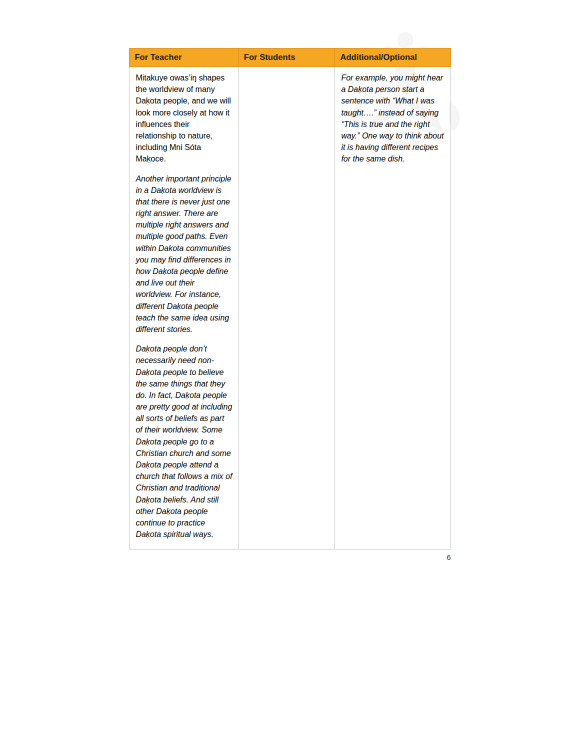| For Teacher | For Students | Additional/Optional |
| --- | --- | --- |
| Mitakuye owas’iŋ shapes the worldview of many Daḳota people, and we will look more closely at how it influences their relationship to nature, including Mni Sóta Maḳoce. Another important principle in a Daḳota worldview is that there is never just one right answer. There are multiple right answers and multiple good paths. Even within Dakota communities you may find differences in how Daḳota people define and live out their worldview. For instance, different Daḳota people teach the same idea using different stories. Daḳota people don’t necessarily need non-Daḳota people to believe the same things that they do. In fact, Daḳota people are pretty good at including all sorts of beliefs as part of their worldview. Some Daḳota people go to a Christian church and some Daḳota people attend a church that follows a mix of Christian and traditional Daḳota beliefs. And still other Daḳota people continue to practice Daḳota spiritual ways. | | For example, you might hear a Daḳota person start a sentence with “What I was taught….” instead of saying “This is true and the right way.” One way to think about it is having different recipes for the same dish. |
6